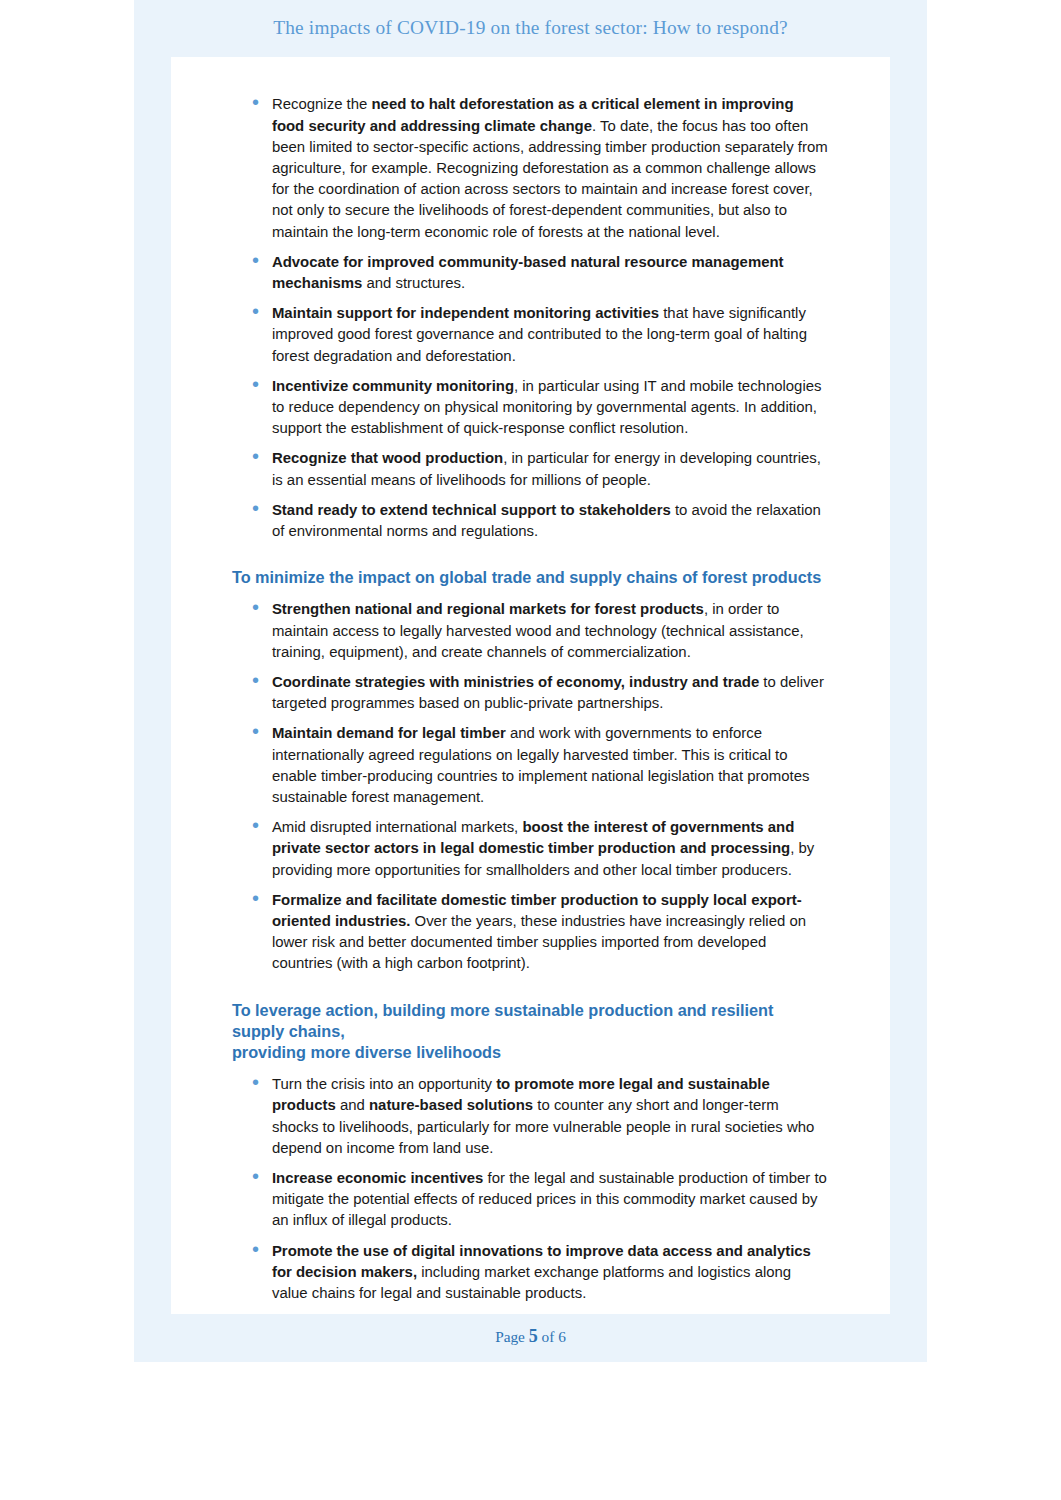The impacts of COVID-19 on the forest sector: How to respond?
Recognize the need to halt deforestation as a critical element in improving food security and addressing climate change. To date, the focus has too often been limited to sector-specific actions, addressing timber production separately from agriculture, for example. Recognizing deforestation as a common challenge allows for the coordination of action across sectors to maintain and increase forest cover, not only to secure the livelihoods of forest-dependent communities, but also to maintain the long-term economic role of forests at the national level.
Advocate for improved community-based natural resource management mechanisms and structures.
Maintain support for independent monitoring activities that have significantly improved good forest governance and contributed to the long-term goal of halting forest degradation and deforestation.
Incentivize community monitoring, in particular using IT and mobile technologies to reduce dependency on physical monitoring by governmental agents. In addition, support the establishment of quick-response conflict resolution.
Recognize that wood production, in particular for energy in developing countries, is an essential means of livelihoods for millions of people.
Stand ready to extend technical support to stakeholders to avoid the relaxation of environmental norms and regulations.
To minimize the impact on global trade and supply chains of forest products
Strengthen national and regional markets for forest products, in order to maintain access to legally harvested wood and technology (technical assistance, training, equipment), and create channels of commercialization.
Coordinate strategies with ministries of economy, industry and trade to deliver targeted programmes based on public-private partnerships.
Maintain demand for legal timber and work with governments to enforce internationally agreed regulations on legally harvested timber. This is critical to enable timber-producing countries to implement national legislation that promotes sustainable forest management.
Amid disrupted international markets, boost the interest of governments and private sector actors in legal domestic timber production and processing, by providing more opportunities for smallholders and other local timber producers.
Formalize and facilitate domestic timber production to supply local export-oriented industries. Over the years, these industries have increasingly relied on lower risk and better documented timber supplies imported from developed countries (with a high carbon footprint).
To leverage action, building more sustainable production and resilient supply chains,
providing more diverse livelihoods
Turn the crisis into an opportunity to promote more legal and sustainable products and nature-based solutions to counter any short and longer-term shocks to livelihoods, particularly for more vulnerable people in rural societies who depend on income from land use.
Increase economic incentives for the legal and sustainable production of timber to mitigate the potential effects of reduced prices in this commodity market caused by an influx of illegal products.
Promote the use of digital innovations to improve data access and analytics for decision makers, including market exchange platforms and logistics along value chains for legal and sustainable products.
Page 5 of 6